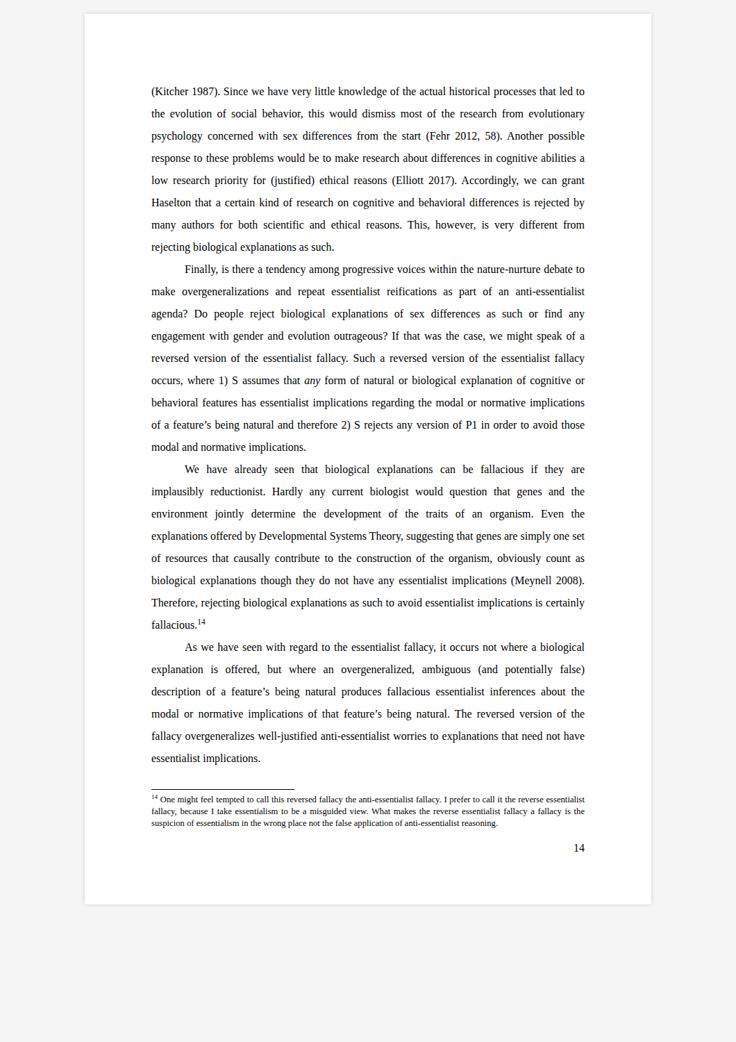(Kitcher 1987). Since we have very little knowledge of the actual historical processes that led to the evolution of social behavior, this would dismiss most of the research from evolutionary psychology concerned with sex differences from the start (Fehr 2012, 58). Another possible response to these problems would be to make research about differences in cognitive abilities a low research priority for (justified) ethical reasons (Elliott 2017). Accordingly, we can grant Haselton that a certain kind of research on cognitive and behavioral differences is rejected by many authors for both scientific and ethical reasons. This, however, is very different from rejecting biological explanations as such.
Finally, is there a tendency among progressive voices within the nature-nurture debate to make overgeneralizations and repeat essentialist reifications as part of an anti-essentialist agenda? Do people reject biological explanations of sex differences as such or find any engagement with gender and evolution outrageous? If that was the case, we might speak of a reversed version of the essentialist fallacy. Such a reversed version of the essentialist fallacy occurs, where 1) S assumes that any form of natural or biological explanation of cognitive or behavioral features has essentialist implications regarding the modal or normative implications of a feature’s being natural and therefore 2) S rejects any version of P1 in order to avoid those modal and normative implications.
We have already seen that biological explanations can be fallacious if they are implausibly reductionist. Hardly any current biologist would question that genes and the environment jointly determine the development of the traits of an organism. Even the explanations offered by Developmental Systems Theory, suggesting that genes are simply one set of resources that causally contribute to the construction of the organism, obviously count as biological explanations though they do not have any essentialist implications (Meynell 2008). Therefore, rejecting biological explanations as such to avoid essentialist implications is certainly fallacious.14
As we have seen with regard to the essentialist fallacy, it occurs not where a biological explanation is offered, but where an overgeneralized, ambiguous (and potentially false) description of a feature’s being natural produces fallacious essentialist inferences about the modal or normative implications of that feature’s being natural. The reversed version of the fallacy overgeneralizes well-justified anti-essentialist worries to explanations that need not have essentialist implications.
14 One might feel tempted to call this reversed fallacy the anti-essentialist fallacy. I prefer to call it the reverse essentialist fallacy, because I take essentialism to be a misguided view. What makes the reverse essentialist fallacy a fallacy is the suspicion of essentialism in the wrong place not the false application of anti-essentialist reasoning.
14